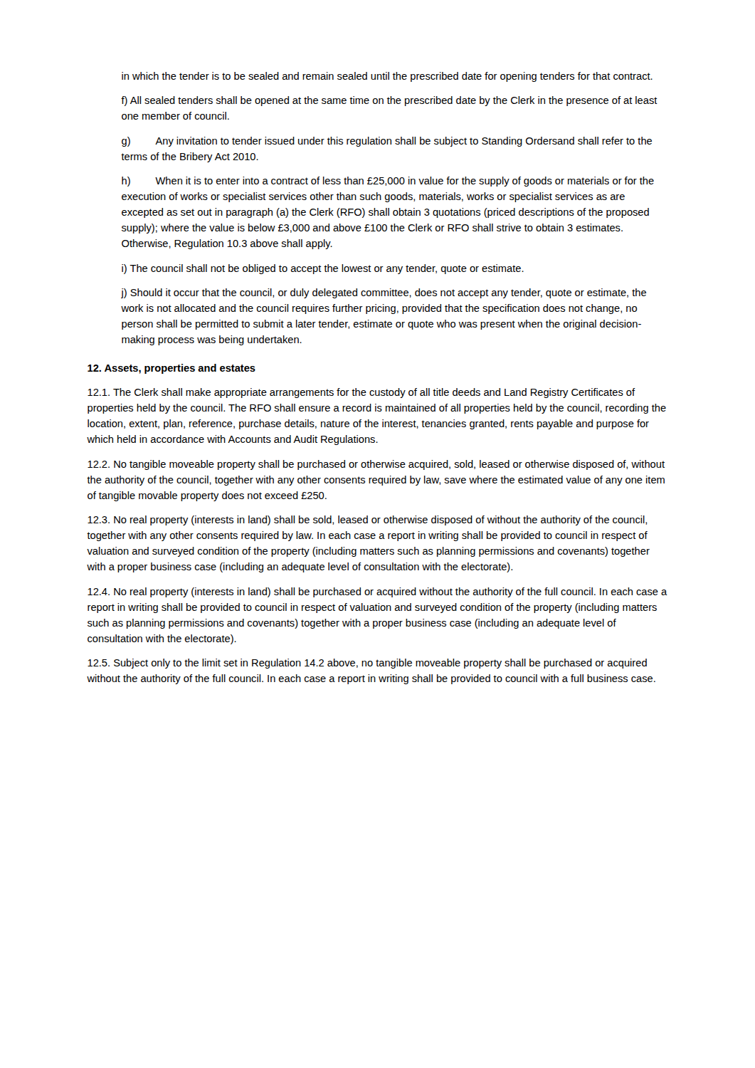in which the tender is to be sealed and remain sealed until the prescribed date for opening tenders for that contract.
f) All sealed tenders shall be opened at the same time on the prescribed date by the Clerk in the presence of at least one member of council.
g) Any invitation to tender issued under this regulation shall be subject to Standing Ordersand shall refer to the terms of the Bribery Act 2010.
h) When it is to enter into a contract of less than £25,000 in value for the supply of goods or materials or for the execution of works or specialist services other than such goods, materials, works or specialist services as are excepted as set out in paragraph (a) the Clerk (RFO) shall obtain 3 quotations (priced descriptions of the proposed supply); where the value is below £3,000 and above £100 the Clerk or RFO shall strive to obtain 3 estimates. Otherwise, Regulation 10.3 above shall apply.
i) The council shall not be obliged to accept the lowest or any tender, quote or estimate.
j) Should it occur that the council, or duly delegated committee, does not accept any tender, quote or estimate, the work is not allocated and the council requires further pricing, provided that the specification does not change, no person shall be permitted to submit a later tender, estimate or quote who was present when the original decision-making process was being undertaken.
12. Assets, properties and estates
12.1. The Clerk shall make appropriate arrangements for the custody of all title deeds and Land Registry Certificates of properties held by the council. The RFO shall ensure a record is maintained of all properties held by the council, recording the location, extent, plan, reference, purchase details, nature of the interest, tenancies granted, rents payable and purpose for which held in accordance with Accounts and Audit Regulations.
12.2. No tangible moveable property shall be purchased or otherwise acquired, sold, leased or otherwise disposed of, without the authority of the council, together with any other consents required by law, save where the estimated value of any one item of tangible movable property does not exceed £250.
12.3. No real property (interests in land) shall be sold, leased or otherwise disposed of without the authority of the council, together with any other consents required by law. In each case a report in writing shall be provided to council in respect of valuation and surveyed condition of the property (including matters such as planning permissions and covenants) together with a proper business case (including an adequate level of consultation with the electorate).
12.4. No real property (interests in land) shall be purchased or acquired without the authority of the full council. In each case a report in writing shall be provided to council in respect of valuation and surveyed condition of the property (including matters such as planning permissions and covenants) together with a proper business case (including an adequate level of consultation with the electorate).
12.5. Subject only to the limit set in Regulation 14.2 above, no tangible moveable property shall be purchased or acquired without the authority of the full council. In each case a report in writing shall be provided to council with a full business case.